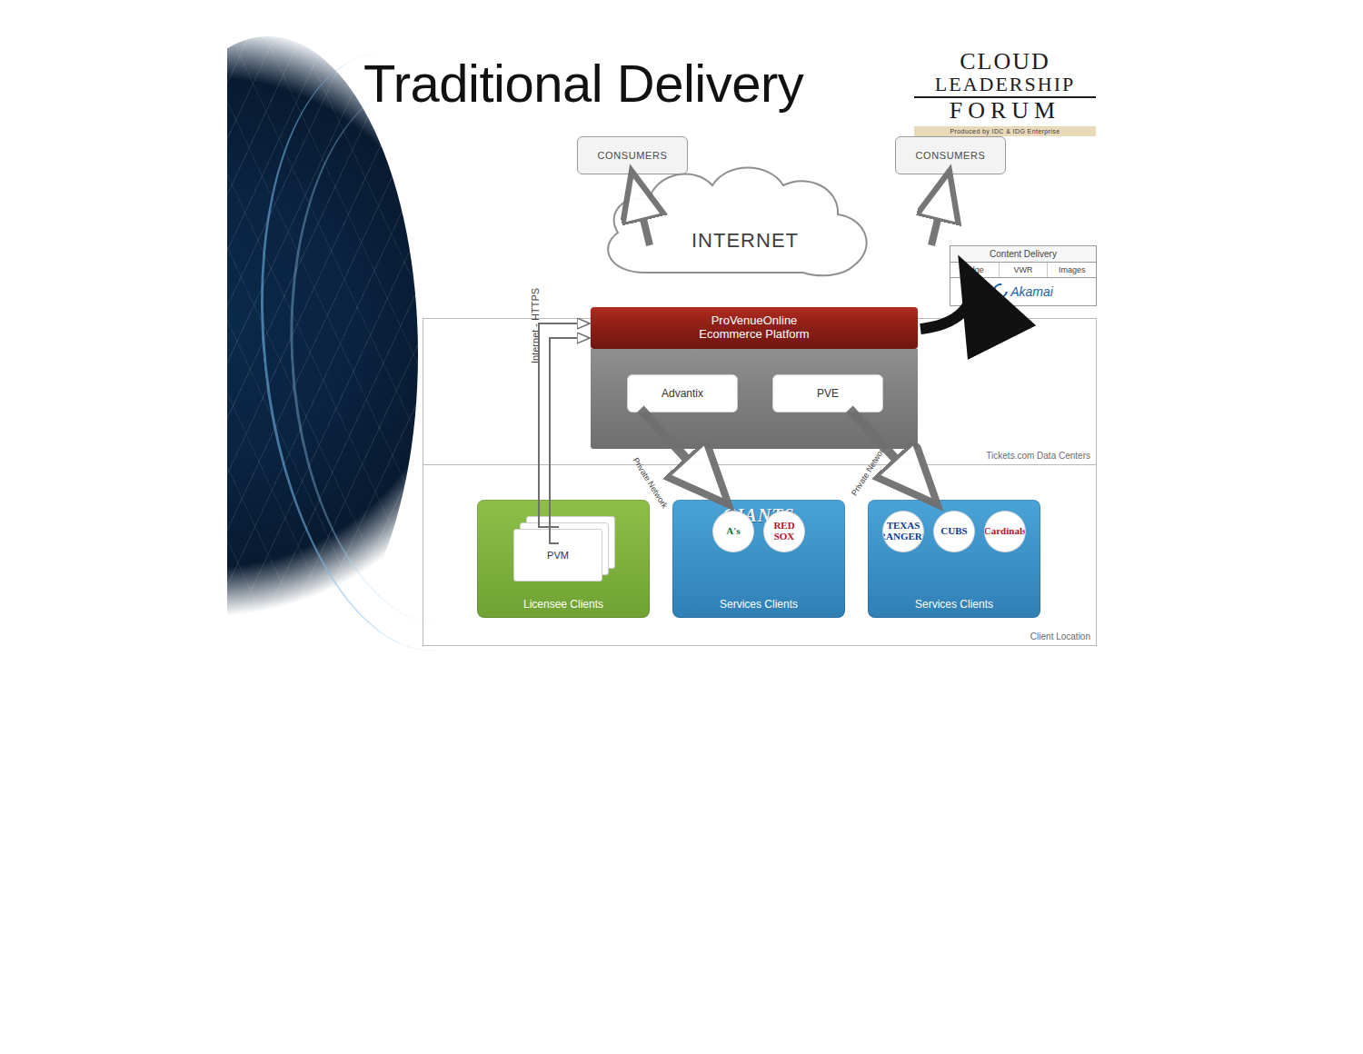Traditional Delivery
CLOUD
LEADERSHIP
FORUM
Produced by IDC & IDG Enterprise
CONSUMERS
CONSUMERS
INTERNET
Content Delivery
Edge
VWR
Images
Akamai
Tickets.com Data Centers
Client Location
ProVenueOnline
Ecommerce Platform
Advantix
PVE
Internet - HTTPS
Private Network
Private Network
PVM
Licensee Clients
A's
RED
SOX
GIANTS
Services Clients
TEXAS
RANGERS
CUBS
Cardinals
Services Clients